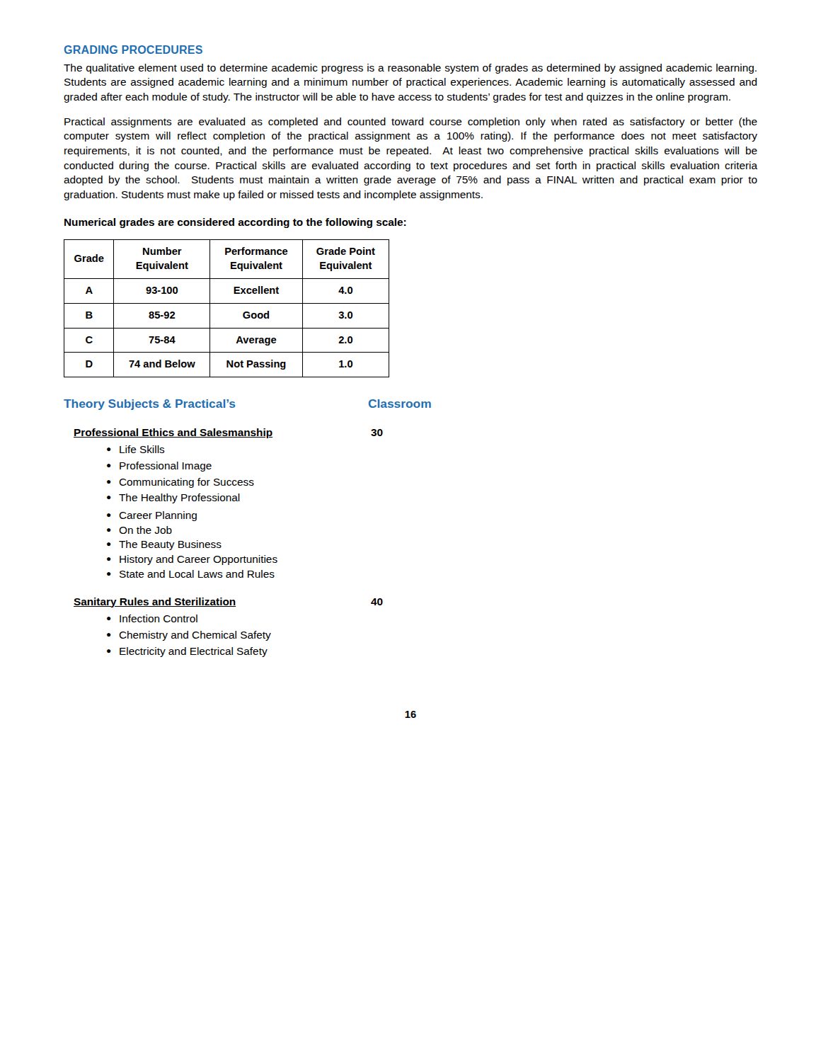GRADING PROCEDURES
The qualitative element used to determine academic progress is a reasonable system of grades as determined by assigned academic learning. Students are assigned academic learning and a minimum number of practical experiences. Academic learning is automatically assessed and graded after each module of study. The instructor will be able to have access to students’ grades for test and quizzes in the online program.
Practical assignments are evaluated as completed and counted toward course completion only when rated as satisfactory or better (the computer system will reflect completion of the practical assignment as a 100% rating). If the performance does not meet satisfactory requirements, it is not counted, and the performance must be repeated. At least two comprehensive practical skills evaluations will be conducted during the course. Practical skills are evaluated according to text procedures and set forth in practical skills evaluation criteria adopted by the school. Students must maintain a written grade average of 75% and pass a FINAL written and practical exam prior to graduation. Students must make up failed or missed tests and incomplete assignments.
Numerical grades are considered according to the following scale:
| Grade | Number Equivalent | Performance Equivalent | Grade Point Equivalent |
| --- | --- | --- | --- |
| A | 93-100 | Excellent | 4.0 |
| B | 85-92 | Good | 3.0 |
| C | 75-84 | Average | 2.0 |
| D | 74 and Below | Not Passing | 1.0 |
Theory Subjects & Practical’s
Classroom
Professional Ethics and Salesmanship 30
Life Skills
Professional Image
Communicating for Success
The Healthy Professional
Career Planning
On the Job
The Beauty Business
History and Career Opportunities
State and Local Laws and Rules
Sanitary Rules and Sterilization 40
Infection Control
Chemistry and Chemical Safety
Electricity and Electrical Safety
16